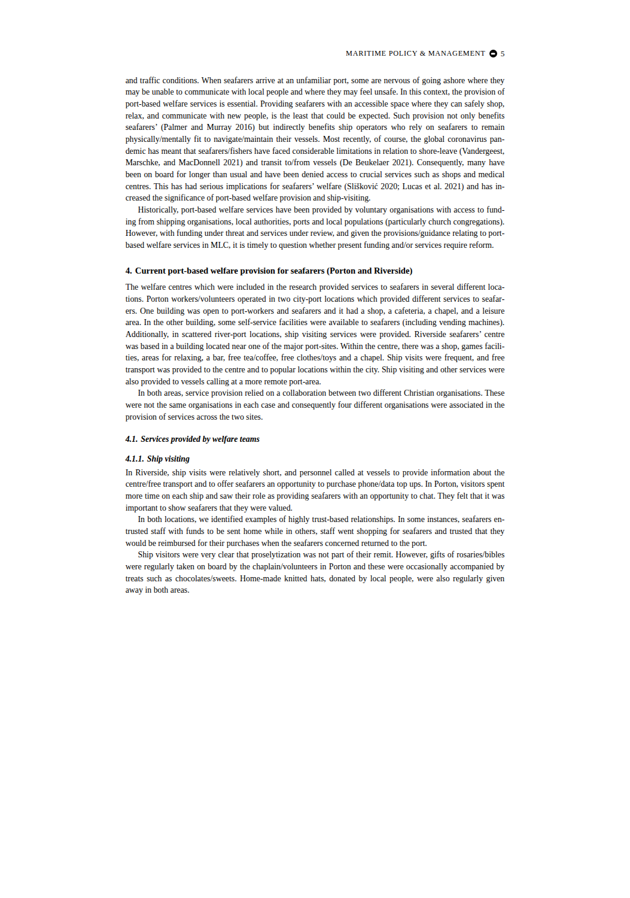Maritime Policy & Management 5
and traffic conditions. When seafarers arrive at an unfamiliar port, some are nervous of going ashore where they may be unable to communicate with local people and where they may feel unsafe. In this context, the provision of port-based welfare services is essential. Providing seafarers with an accessible space where they can safely shop, relax, and communicate with new people, is the least that could be expected. Such provision not only benefits seafarers’ (Palmer and Murray 2016) but indirectly benefits ship operators who rely on seafarers to remain physically/mentally fit to navigate/maintain their vessels. Most recently, of course, the global coronavirus pandemic has meant that seafarers/fishers have faced considerable limitations in relation to shore-leave (Vandergeest, Marschke, and MacDonnell 2021) and transit to/from vessels (De Beukelaer 2021). Consequently, many have been on board for longer than usual and have been denied access to crucial services such as shops and medical centres. This has had serious implications for seafarers’ welfare (Slišković 2020; Lucas et al. 2021) and has increased the significance of port-based welfare provision and ship-visiting.
Historically, port-based welfare services have been provided by voluntary organisations with access to funding from shipping organisations, local authorities, ports and local populations (particularly church congregations). However, with funding under threat and services under review, and given the provisions/guidance relating to port-based welfare services in MLC, it is timely to question whether present funding and/or services require reform.
4. Current port-based welfare provision for seafarers (Porton and Riverside)
The welfare centres which were included in the research provided services to seafarers in several different locations. Porton workers/volunteers operated in two city-port locations which provided different services to seafarers. One building was open to port-workers and seafarers and it had a shop, a cafeteria, a chapel, and a leisure area. In the other building, some self-service facilities were available to seafarers (including vending machines). Additionally, in scattered river-port locations, ship visiting services were provided. Riverside seafarers’ centre was based in a building located near one of the major port-sites. Within the centre, there was a shop, games facilities, areas for relaxing, a bar, free tea/coffee, free clothes/toys and a chapel. Ship visits were frequent, and free transport was provided to the centre and to popular locations within the city. Ship visiting and other services were also provided to vessels calling at a more remote port-area.
In both areas, service provision relied on a collaboration between two different Christian organisations. These were not the same organisations in each case and consequently four different organisations were associated in the provision of services across the two sites.
4.1. Services provided by welfare teams
4.1.1. Ship visiting
In Riverside, ship visits were relatively short, and personnel called at vessels to provide information about the centre/free transport and to offer seafarers an opportunity to purchase phone/data top ups. In Porton, visitors spent more time on each ship and saw their role as providing seafarers with an opportunity to chat. They felt that it was important to show seafarers that they were valued.
In both locations, we identified examples of highly trust-based relationships. In some instances, seafarers entrusted staff with funds to be sent home while in others, staff went shopping for seafarers and trusted that they would be reimbursed for their purchases when the seafarers concerned returned to the port.
Ship visitors were very clear that proselytization was not part of their remit. However, gifts of rosaries/bibles were regularly taken on board by the chaplain/volunteers in Porton and these were occasionally accompanied by treats such as chocolates/sweets. Home-made knitted hats, donated by local people, were also regularly given away in both areas.